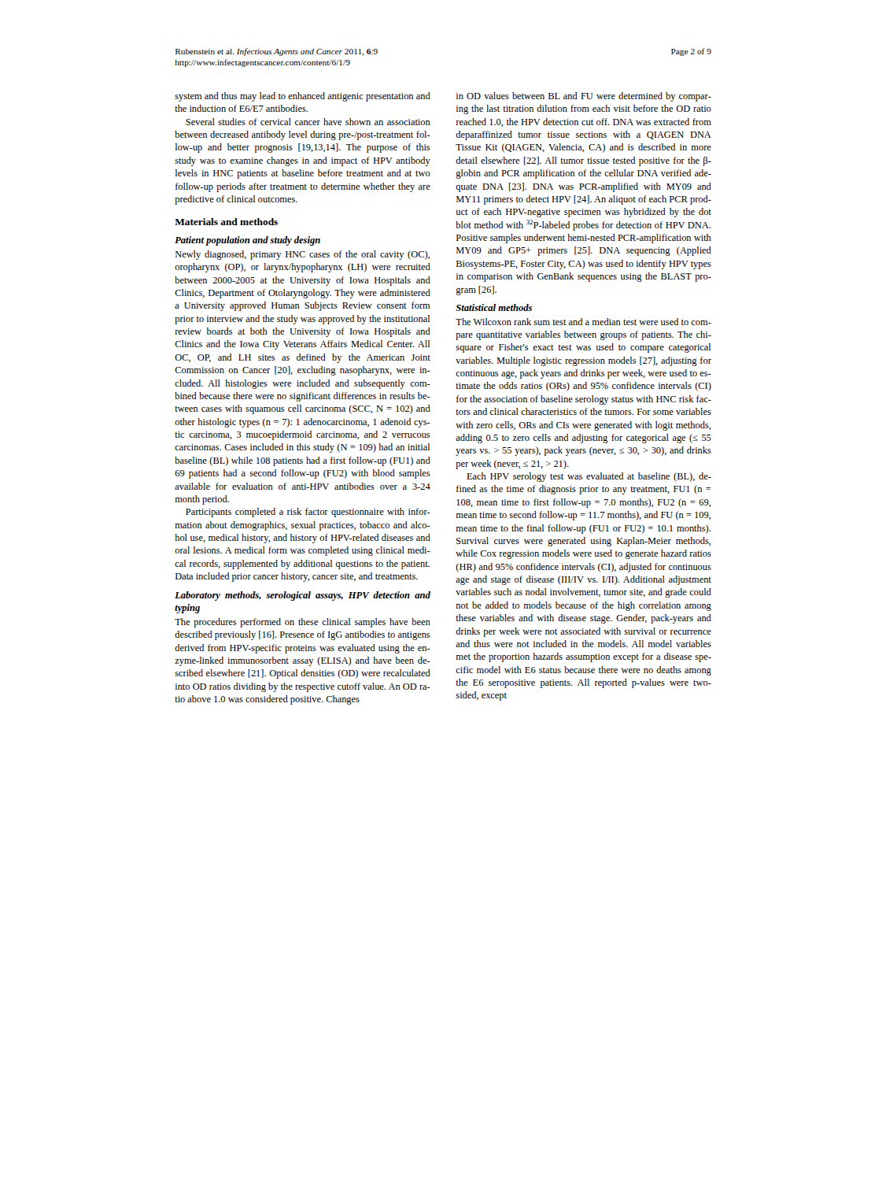Rubenstein et al. Infectious Agents and Cancer 2011, 6:9
http://www.infectagentscancer.com/content/6/1/9
Page 2 of 9
system and thus may lead to enhanced antigenic presentation and the induction of E6/E7 antibodies.
Several studies of cervical cancer have shown an association between decreased antibody level during pre-/post-treatment follow-up and better prognosis [19,13,14]. The purpose of this study was to examine changes in and impact of HPV antibody levels in HNC patients at baseline before treatment and at two follow-up periods after treatment to determine whether they are predictive of clinical outcomes.
Materials and methods
Patient population and study design
Newly diagnosed, primary HNC cases of the oral cavity (OC), oropharynx (OP), or larynx/hypopharynx (LH) were recruited between 2000-2005 at the University of Iowa Hospitals and Clinics, Department of Otolaryngology. They were administered a University approved Human Subjects Review consent form prior to interview and the study was approved by the institutional review boards at both the University of Iowa Hospitals and Clinics and the Iowa City Veterans Affairs Medical Center. All OC, OP, and LH sites as defined by the American Joint Commission on Cancer [20], excluding nasopharynx, were included. All histologies were included and subsequently combined because there were no significant differences in results between cases with squamous cell carcinoma (SCC, N = 102) and other histologic types (n = 7): 1 adenocarcinoma, 1 adenoid cystic carcinoma, 3 mucoepidermoid carcinoma, and 2 verrucous carcinomas. Cases included in this study (N = 109) had an initial baseline (BL) while 108 patients had a first follow-up (FU1) and 69 patients had a second follow-up (FU2) with blood samples available for evaluation of anti-HPV antibodies over a 3-24 month period.
Participants completed a risk factor questionnaire with information about demographics, sexual practices, tobacco and alcohol use, medical history, and history of HPV-related diseases and oral lesions. A medical form was completed using clinical medical records, supplemented by additional questions to the patient. Data included prior cancer history, cancer site, and treatments.
Laboratory methods, serological assays, HPV detection and typing
The procedures performed on these clinical samples have been described previously [16]. Presence of IgG antibodies to antigens derived from HPV-specific proteins was evaluated using the enzyme-linked immunosorbent assay (ELISA) and have been described elsewhere [21]. Optical densities (OD) were recalculated into OD ratios dividing by the respective cutoff value. An OD ratio above 1.0 was considered positive. Changes
in OD values between BL and FU were determined by comparing the last titration dilution from each visit before the OD ratio reached 1.0, the HPV detection cut off. DNA was extracted from deparaffinized tumor tissue sections with a QIAGEN DNA Tissue Kit (QIAGEN, Valencia, CA) and is described in more detail elsewhere [22]. All tumor tissue tested positive for the β-globin and PCR amplification of the cellular DNA verified adequate DNA [23]. DNA was PCR-amplified with MY09 and MY11 primers to detect HPV [24]. An aliquot of each PCR product of each HPV-negative specimen was hybridized by the dot blot method with 32P-labeled probes for detection of HPV DNA. Positive samples underwent hemi-nested PCR-amplification with MY09 and GP5+ primers [25]. DNA sequencing (Applied Biosystems-PE, Foster City, CA) was used to identify HPV types in comparison with GenBank sequences using the BLAST program [26].
Statistical methods
The Wilcoxon rank sum test and a median test were used to compare quantitative variables between groups of patients. The chi-square or Fisher's exact test was used to compare categorical variables. Multiple logistic regression models [27], adjusting for continuous age, pack years and drinks per week, were used to estimate the odds ratios (ORs) and 95% confidence intervals (CI) for the association of baseline serology status with HNC risk factors and clinical characteristics of the tumors. For some variables with zero cells, ORs and CIs were generated with logit methods, adding 0.5 to zero cells and adjusting for categorical age (≤ 55 years vs. > 55 years), pack years (never, ≤ 30, > 30), and drinks per week (never, ≤ 21, > 21).
Each HPV serology test was evaluated at baseline (BL), defined as the time of diagnosis prior to any treatment, FU1 (n = 108, mean time to first follow-up = 7.0 months), FU2 (n = 69, mean time to second follow-up = 11.7 months), and FU (n = 109, mean time to the final follow-up (FU1 or FU2) = 10.1 months). Survival curves were generated using Kaplan-Meier methods, while Cox regression models were used to generate hazard ratios (HR) and 95% confidence intervals (CI), adjusted for continuous age and stage of disease (III/IV vs. I/II). Additional adjustment variables such as nodal involvement, tumor site, and grade could not be added to models because of the high correlation among these variables and with disease stage. Gender, pack-years and drinks per week were not associated with survival or recurrence and thus were not included in the models. All model variables met the proportion hazards assumption except for a disease specific model with E6 status because there were no deaths among the E6 seropositive patients. All reported p-values were two-sided, except